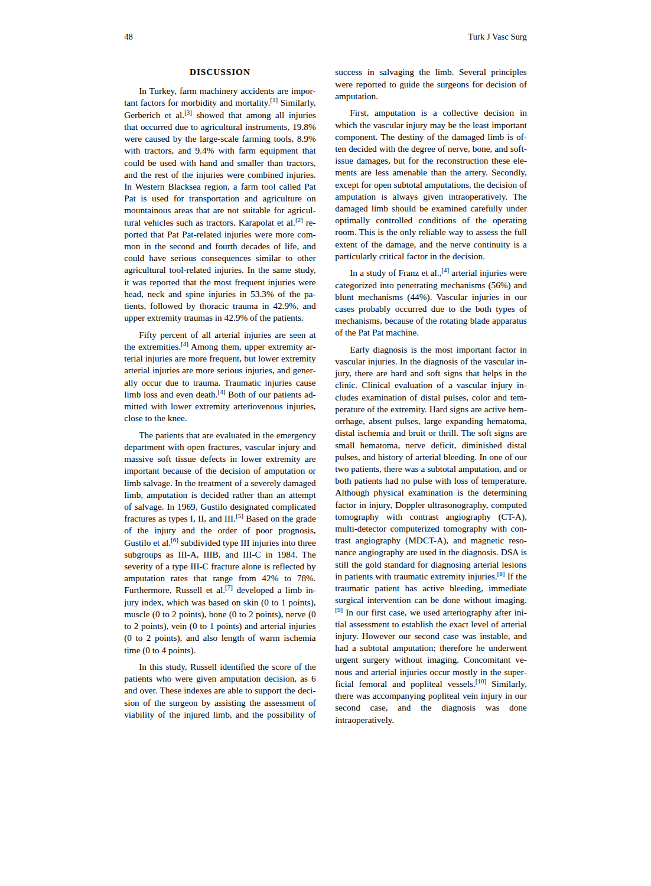48 Turk J Vasc Surg
DISCUSSION
In Turkey, farm machinery accidents are important factors for morbidity and mortality.[1] Similarly, Gerberich et al.[3] showed that among all injuries that occurred due to agricultural instruments, 19.8% were caused by the large-scale farming tools, 8.9% with tractors, and 9.4% with farm equipment that could be used with hand and smaller than tractors, and the rest of the injuries were combined injuries. In Western Blacksea region, a farm tool called Pat Pat is used for transportation and agriculture on mountainous areas that are not suitable for agricultural vehicles such as tractors. Karapolat et al.[2] reported that Pat Pat-related injuries were more common in the second and fourth decades of life, and could have serious consequences similar to other agricultural tool-related injuries. In the same study, it was reported that the most frequent injuries were head, neck and spine injuries in 53.3% of the patients, followed by thoracic trauma in 42.9%, and upper extremity traumas in 42.9% of the patients.
Fifty percent of all arterial injuries are seen at the extremities.[4] Among them, upper extremity arterial injuries are more frequent, but lower extremity arterial injuries are more serious injuries, and generally occur due to trauma. Traumatic injuries cause limb loss and even death.[4] Both of our patients admitted with lower extremity arteriovenous injuries, close to the knee.
The patients that are evaluated in the emergency department with open fractures, vascular injury and massive soft tissue defects in lower extremity are important because of the decision of amputation or limb salvage. In the treatment of a severely damaged limb, amputation is decided rather than an attempt of salvage. In 1969, Gustilo designated complicated fractures as types I, II, and III.[5] Based on the grade of the injury and the order of poor prognosis, Gustilo et al.[6] subdivided type III injuries into three subgroups as III-A, IIIB, and III-C in 1984. The severity of a type III-C fracture alone is reflected by amputation rates that range from 42% to 78%. Furthermore, Russell et al.[7] developed a limb injury index, which was based on skin (0 to 1 points), muscle (0 to 2 points), bone (0 to 2 points), nerve (0 to 2 points), vein (0 to 1 points) and arterial injuries (0 to 2 points), and also length of warm ischemia time (0 to 4 points).
In this study, Russell identified the score of the patients who were given amputation decision, as 6 and over. These indexes are able to support the decision of the surgeon by assisting the assessment of viability of the injured limb, and the possibility of success in salvaging the limb. Several principles were reported to guide the surgeons for decision of amputation.
First, amputation is a collective decision in which the vascular injury may be the least important component. The destiny of the damaged limb is often decided with the degree of nerve, bone, and soft-issue damages, but for the reconstruction these elements are less amenable than the artery. Secondly, except for open subtotal amputations, the decision of amputation is always given intraoperatively. The damaged limb should be examined carefully under optimally controlled conditions of the operating room. This is the only reliable way to assess the full extent of the damage, and the nerve continuity is a particularly critical factor in the decision.
In a study of Franz et al.,[4] arterial injuries were categorized into penetrating mechanisms (56%) and blunt mechanisms (44%). Vascular injuries in our cases probably occurred due to the both types of mechanisms, because of the rotating blade apparatus of the Pat Pat machine.
Early diagnosis is the most important factor in vascular injuries. In the diagnosis of the vascular injury, there are hard and soft signs that helps in the clinic. Clinical evaluation of a vascular injury includes examination of distal pulses, color and temperature of the extremity. Hard signs are active hemorrhage, absent pulses, large expanding hematoma, distal ischemia and bruit or thrill. The soft signs are small hematoma, nerve deficit, diminished distal pulses, and history of arterial bleeding. In one of our two patients, there was a subtotal amputation, and or both patients had no pulse with loss of temperature. Although physical examination is the determining factor in injury, Doppler ultrasonography, computed tomography with contrast angiography (CT-A), multi-detector computerized tomography with contrast angiography (MDCT-A), and magnetic resonance angiography are used in the diagnosis. DSA is still the gold standard for diagnosing arterial lesions in patients with traumatic extremity injuries.[8] If the traumatic patient has active bleeding, immediate surgical intervention can be done without imaging.[9] In our first case, we used arteriography after initial assessment to establish the exact level of arterial injury. However our second case was instable, and had a subtotal amputation; therefore he underwent urgent surgery without imaging. Concomitant venous and arterial injuries occur mostly in the superficial femoral and popliteal vessels.[10] Similarly, there was accompanying popliteal vein injury in our second case, and the diagnosis was done intraoperatively.